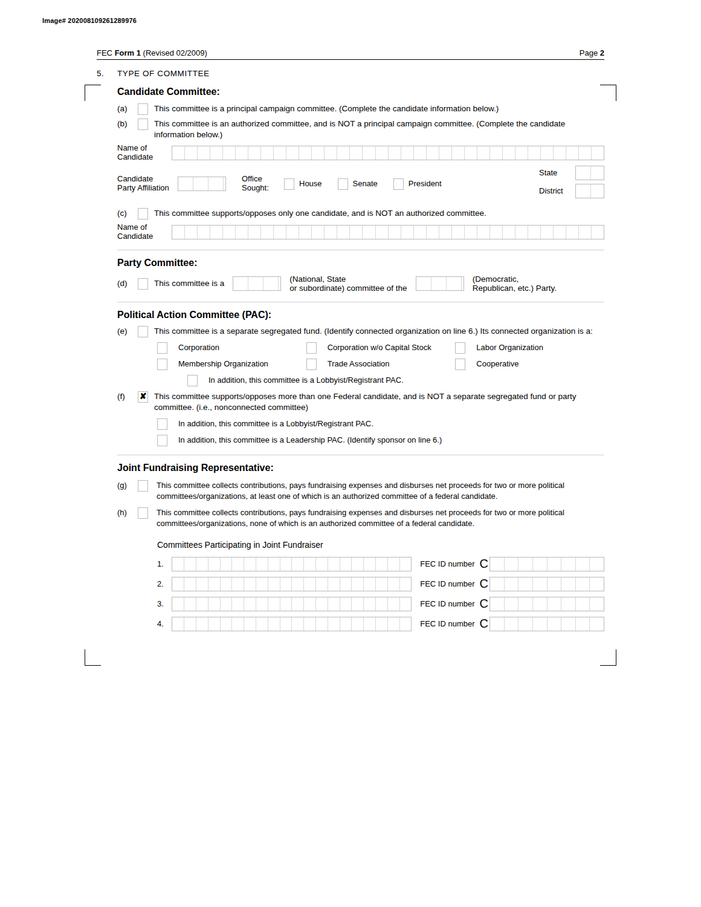Image# 202008109261289976
FEC Form 1 (Revised 02/2009)
Page 2
5.
TYPE OF COMMITTEE
Candidate Committee:
(a)
This committee is a principal campaign committee. (Complete the candidate information below.)
(b)
This committee is an authorized committee, and is NOT a principal campaign committee. (Complete the candidate information below.)
Name of
Candidate
Candidate
Party Affiliation
Office
Sought:
House
Senate
President
State
District
(c)
This committee supports/opposes only one candidate, and is NOT an authorized committee.
Name of
Candidate
Party Committee:
(d)
This committee is a (National, State
or subordinate) committee of the (Democratic,
Republican, etc.) Party.
Political Action Committee (PAC):
(e)
This committee is a separate segregated fund. (Identify connected organization on line 6.) Its connected organization is a:
Corporation
Corporation w/o Capital Stock
Labor Organization
Membership Organization
Trade Association
Cooperative
In addition, this committee is a Lobbyist/Registrant PAC.
(f)
This committee supports/opposes more than one Federal candidate, and is NOT a separate segregated fund or party committee. (i.e., nonconnected committee)
In addition, this committee is a Lobbyist/Registrant PAC.
In addition, this committee is a Leadership PAC. (Identify sponsor on line 6.)
Joint Fundraising Representative:
(g)
This committee collects contributions, pays fundraising expenses and disburses net proceeds for two or more political committees/organizations, at least one of which is an authorized committee of a federal candidate.
(h)
This committee collects contributions, pays fundraising expenses and disburses net proceeds for two or more political committees/organizations, none of which is an authorized committee of a federal candidate.
Committees Participating in Joint Fundraiser
1.
FEC ID number
C
2.
FEC ID number
C
3.
FEC ID number
C
4.
FEC ID number
C